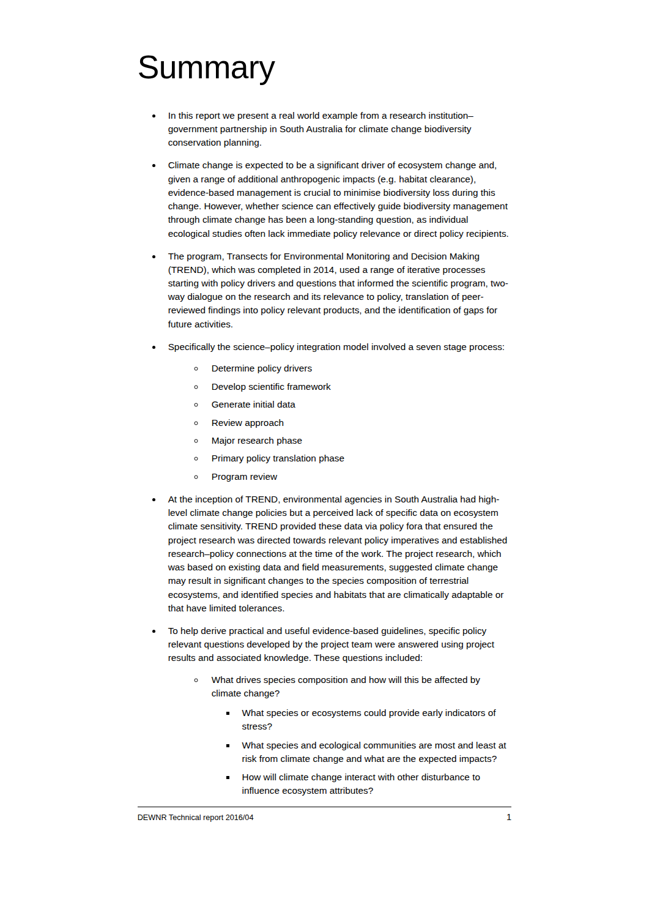Summary
In this report we present a real world example from a research institution–government partnership in South Australia for climate change biodiversity conservation planning.
Climate change is expected to be a significant driver of ecosystem change and, given a range of additional anthropogenic impacts (e.g. habitat clearance), evidence-based management is crucial to minimise biodiversity loss during this change. However, whether science can effectively guide biodiversity management through climate change has been a long-standing question, as individual ecological studies often lack immediate policy relevance or direct policy recipients.
The program, Transects for Environmental Monitoring and Decision Making (TREND), which was completed in 2014, used a range of iterative processes starting with policy drivers and questions that informed the scientific program, two-way dialogue on the research and its relevance to policy, translation of peer-reviewed findings into policy relevant products, and the identification of gaps for future activities.
Specifically the science–policy integration model involved a seven stage process:
Determine policy drivers
Develop scientific framework
Generate initial data
Review approach
Major research phase
Primary policy translation phase
Program review
At the inception of TREND, environmental agencies in South Australia had high-level climate change policies but a perceived lack of specific data on ecosystem climate sensitivity. TREND provided these data via policy fora that ensured the project research was directed towards relevant policy imperatives and established research–policy connections at the time of the work. The project research, which was based on existing data and field measurements, suggested climate change may result in significant changes to the species composition of terrestrial ecosystems, and identified species and habitats that are climatically adaptable or that have limited tolerances.
To help derive practical and useful evidence-based guidelines, specific policy relevant questions developed by the project team were answered using project results and associated knowledge. These questions included:
What drives species composition and how will this be affected by climate change?
What species or ecosystems could provide early indicators of stress?
What species and ecological communities are most and least at risk from climate change and what are the expected impacts?
How will climate change interact with other disturbance to influence ecosystem attributes?
DEWNR Technical report 2016/04 1